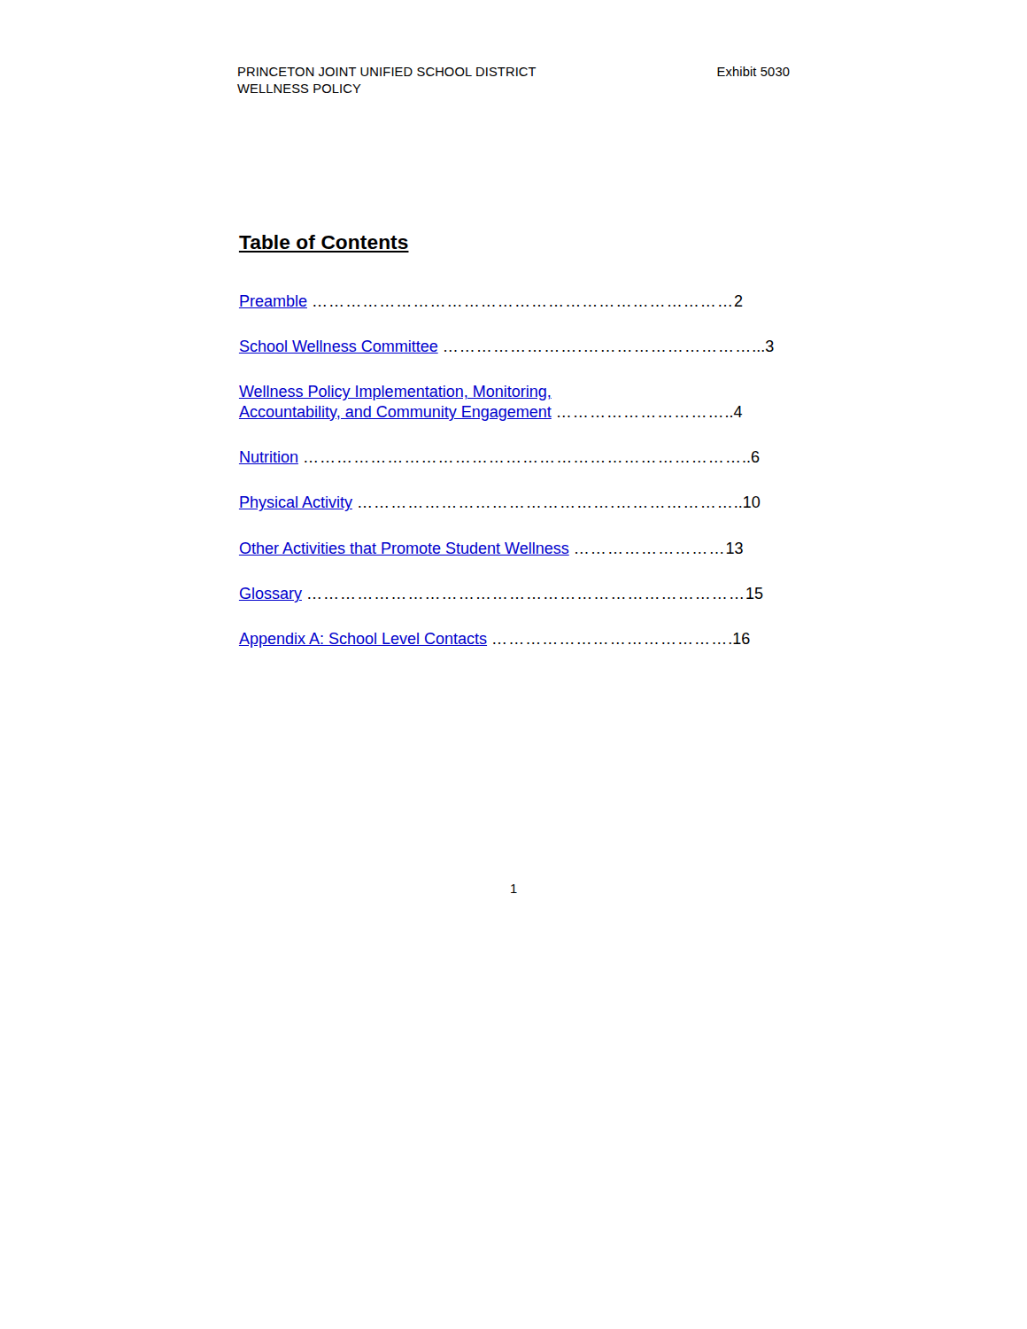PRINCETON JOINT UNIFIED SCHOOL DISTRICT
WELLNESS POLICY
Exhibit 5030
Table of Contents
Preamble …………………………………………………………………2
School Wellness Committee …………………….…………………………...3
Wellness Policy Implementation, Monitoring,
Accountability, and Community Engagement …………………………..4
Nutrition ……………………………………………………………………..6
Physical Activity ……………………………………….…………………..10
Other Activities that Promote Student Wellness ………………………13
Glossary ……………………………………………………………………15
Appendix A: School Level Contacts …………………………………….16
1